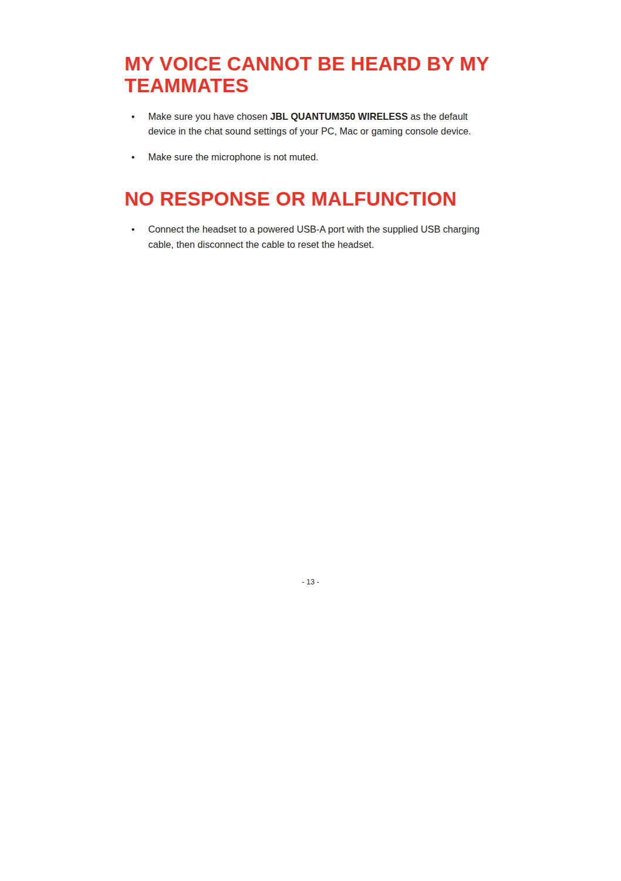My voice cannot be heard by my teammates
Make sure you have chosen JBL QUANTUM350 WIRELESS as the default device in the chat sound settings of your PC, Mac or gaming console device.
Make sure the microphone is not muted.
No response or malfunction
Connect the headset to a powered USB-A port with the supplied USB charging cable, then disconnect the cable to reset the headset.
- 13 -